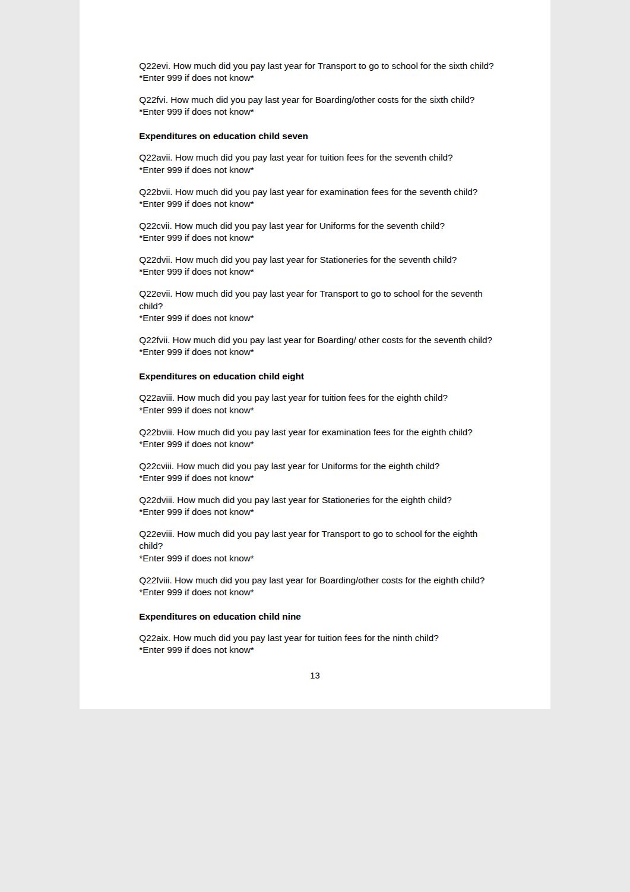Q22evi. How much did you pay last year for Transport to go to school for the sixth child?
*Enter 999 if does not know*
Q22fvi. How much did you pay last year for Boarding/other costs for the sixth child?
*Enter 999 if does not know*
Expenditures on education child seven
Q22avii. How much did you pay last year for tuition fees for the seventh child?
*Enter 999 if does not know*
Q22bvii. How much did you pay last year for examination fees for the seventh child?
*Enter 999 if does not know*
Q22cvii. How much did you pay last year for Uniforms for the seventh child?
*Enter 999 if does not know*
Q22dvii. How much did you pay last year for Stationeries for the seventh child?
*Enter 999 if does not know*
Q22evii. How much did you pay last year for Transport to go to school for the seventh child?
*Enter 999 if does not know*
Q22fvii. How much did you pay last year for Boarding/ other costs for the seventh child?
*Enter 999 if does not know*
Expenditures on education child eight
Q22aviii. How much did you pay last year for tuition fees for the eighth child?
*Enter 999 if does not know*
Q22bviii. How much did you pay last year for examination fees for the eighth child?
*Enter 999 if does not know*
Q22cviii. How much did you pay last year for Uniforms for the eighth child?
*Enter 999 if does not know*
Q22dviii. How much did you pay last year for Stationeries for the eighth child?
*Enter 999 if does not know*
Q22eviii. How much did you pay last year for Transport to go to school for the eighth child?
*Enter 999 if does not know*
Q22fviii. How much did you pay last year for Boarding/other costs for the eighth child?
*Enter 999 if does not know*
Expenditures on education child nine
Q22aix. How much did you pay last year for tuition fees for the ninth child?
*Enter 999 if does not know*
13